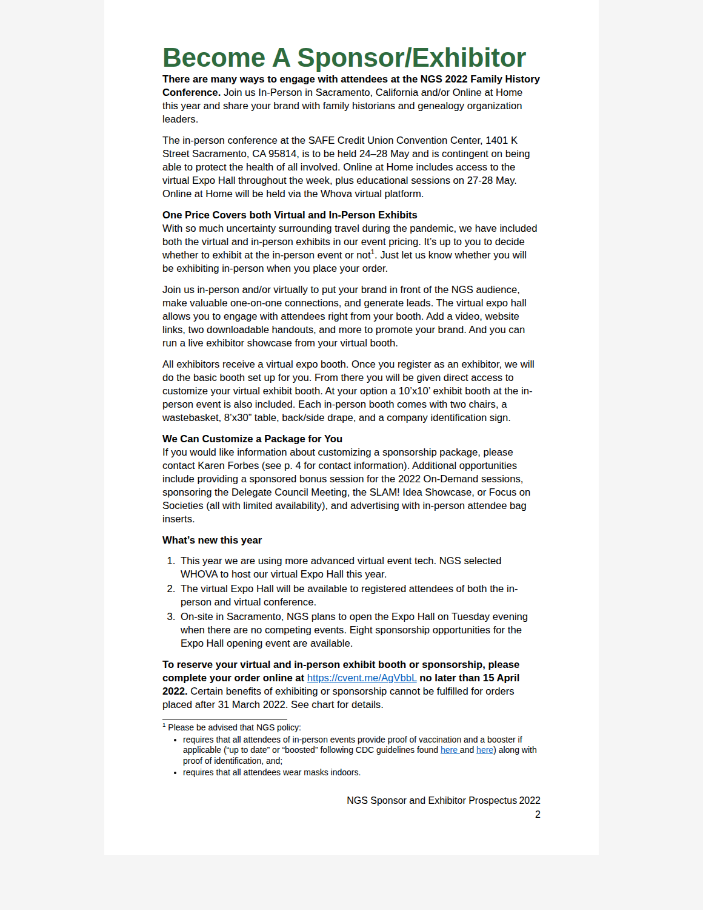Become A Sponsor/Exhibitor
There are many ways to engage with attendees at the NGS 2022 Family History Conference. Join us In-Person in Sacramento, California and/or Online at Home this year and share your brand with family historians and genealogy organization leaders.
The in-person conference at the SAFE Credit Union Convention Center, 1401 K Street Sacramento, CA 95814, is to be held 24–28 May and is contingent on being able to protect the health of all involved. Online at Home includes access to the virtual Expo Hall throughout the week, plus educational sessions on 27-28 May. Online at Home will be held via the Whova virtual platform.
One Price Covers both Virtual and In-Person Exhibits
With so much uncertainty surrounding travel during the pandemic, we have included both the virtual and in-person exhibits in our event pricing. It’s up to you to decide whether to exhibit at the in-person event or not1. Just let us know whether you will be exhibiting in-person when you place your order.
Join us in-person and/or virtually to put your brand in front of the NGS audience, make valuable one-on-one connections, and generate leads. The virtual expo hall allows you to engage with attendees right from your booth. Add a video, website links, two downloadable handouts, and more to promote your brand. And you can run a live exhibitor showcase from your virtual booth.
All exhibitors receive a virtual expo booth. Once you register as an exhibitor, we will do the basic booth set up for you. From there you will be given direct access to customize your virtual exhibit booth. At your option a 10’x10’ exhibit booth at the in-person event is also included. Each in-person booth comes with two chairs, a wastebasket, 8’x30” table, back/side drape, and a company identification sign.
We Can Customize a Package for You
If you would like information about customizing a sponsorship package, please contact Karen Forbes (see p. 4 for contact information). Additional opportunities include providing a sponsored bonus session for the 2022 On-Demand sessions, sponsoring the Delegate Council Meeting, the SLAM! Idea Showcase, or Focus on Societies (all with limited availability), and advertising with in-person attendee bag inserts.
What’s new this year
This year we are using more advanced virtual event tech. NGS selected WHOVA to host our virtual Expo Hall this year.
The virtual Expo Hall will be available to registered attendees of both the in-person and virtual conference.
On-site in Sacramento, NGS plans to open the Expo Hall on Tuesday evening when there are no competing events. Eight sponsorship opportunities for the Expo Hall opening event are available.
To reserve your virtual and in-person exhibit booth or sponsorship, please complete your order online at https://cvent.me/AgVbbL no later than 15 April 2022. Certain benefits of exhibiting or sponsorship cannot be fulfilled for orders placed after 31 March 2022. See chart for details.
1 Please be advised that NGS policy:
requires that all attendees of in-person events provide proof of vaccination and a booster if applicable (“up to date” or “boosted” following CDC guidelines found here and here) along with proof of identification, and;
requires that all attendees wear masks indoors.
NGS Sponsor and Exhibitor Prospectus 2022
2